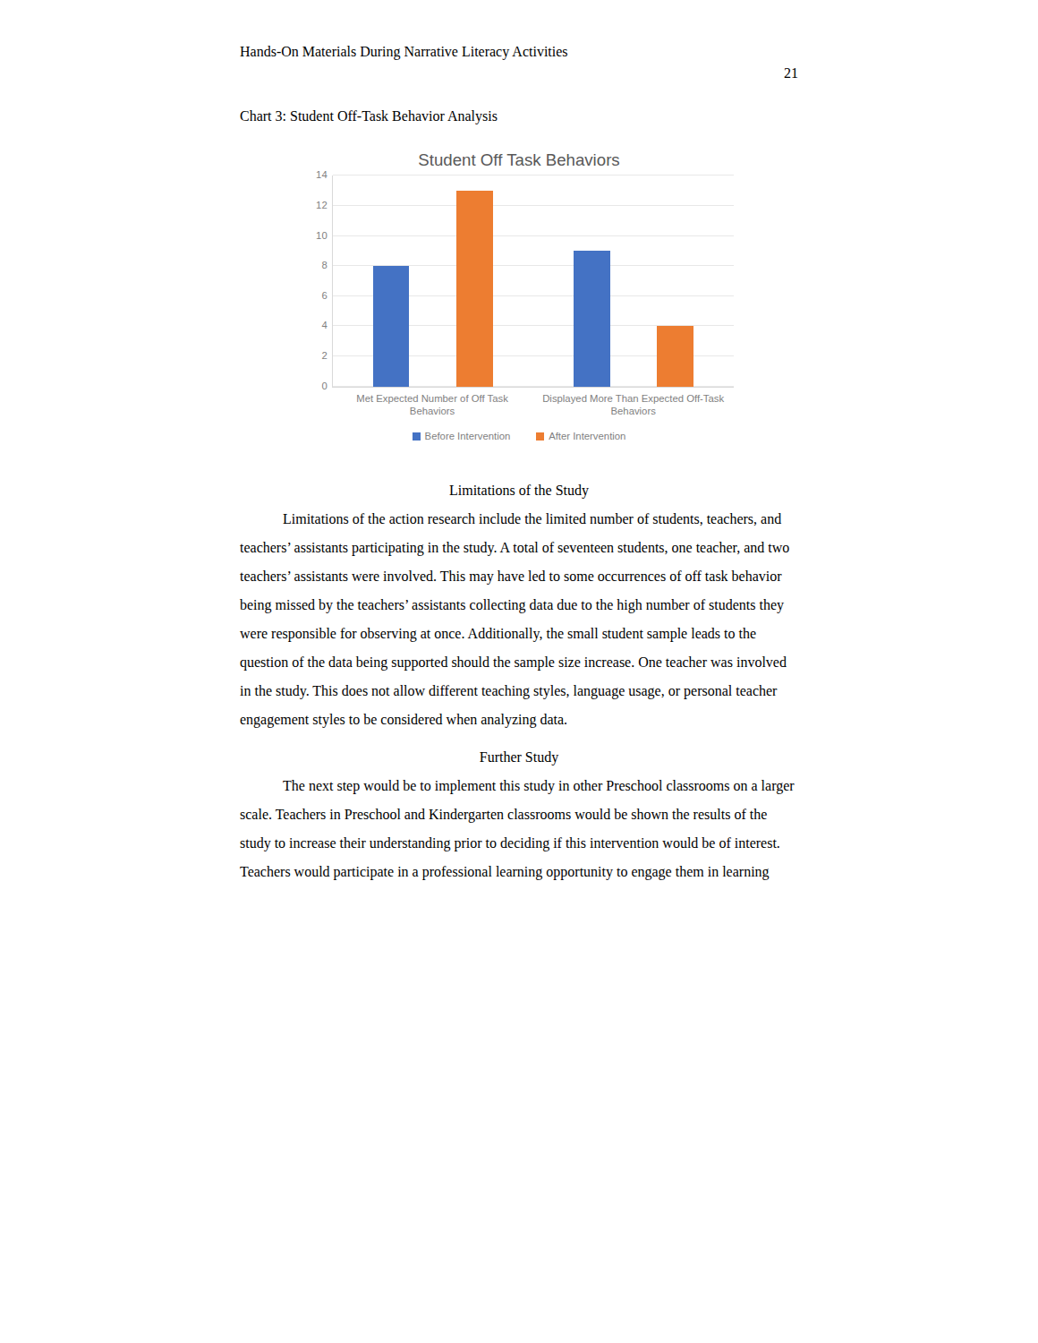Hands-On Materials During Narrative Literacy Activities
21
Chart 3: Student Off-Task Behavior Analysis
Student Off Task Behaviors
14
12
10
8
6
4
2
0
Met Expected Number of Off Task Behaviors
Displayed More Than Expected Off-Task Behaviors
Before Intervention
After Intervention
Limitations of the Study
Limitations of the action research include the limited number of students, teachers, and teachers’ assistants participating in the study. A total of seventeen students, one teacher, and two teachers’ assistants were involved. This may have led to some occurrences of off task behavior being missed by the teachers’ assistants collecting data due to the high number of students they were responsible for observing at once. Additionally, the small student sample leads to the question of the data being supported should the sample size increase. One teacher was involved in the study. This does not allow different teaching styles, language usage, or personal teacher engagement styles to be considered when analyzing data.
Further Study
The next step would be to implement this study in other Preschool classrooms on a larger scale. Teachers in Preschool and Kindergarten classrooms would be shown the results of the study to increase their understanding prior to deciding if this intervention would be of interest. Teachers would participate in a professional learning opportunity to engage them in learning